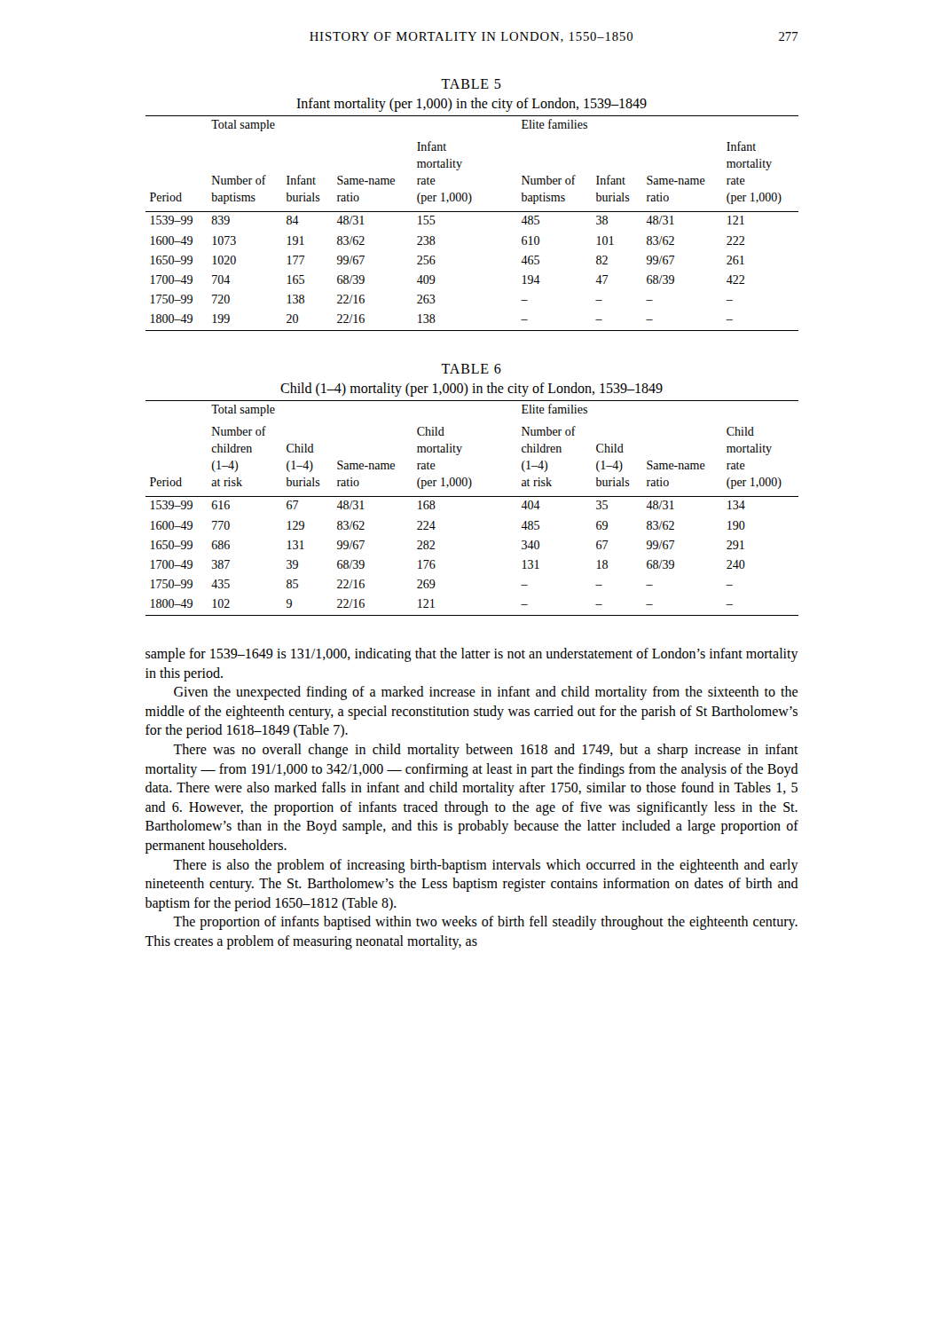HISTORY OF MORTALITY IN LONDON, 1550–1850 277
TABLE 5 Infant mortality (per 1,000) in the city of London, 1539–1849
| | Total sample | | Elite families |
| --- | --- | --- | --- |
| Period | Number of baptisms | Infant burials | Same-name ratio | Infant mortality rate (per 1,000) | | Number of baptisms | Infant burials | Same-name ratio | Infant mortality rate (per 1,000) |
| 1539–99 | 839 | 84 | 48/31 | 155 | | 485 | 38 | 48/31 | 121 |
| 1600–49 | 1073 | 191 | 83/62 | 238 | | 610 | 101 | 83/62 | 222 |
| 1650–99 | 1020 | 177 | 99/67 | 256 | | 465 | 82 | 99/67 | 261 |
| 1700–49 | 704 | 165 | 68/39 | 409 | | 194 | 47 | 68/39 | 422 |
| 1750–99 | 720 | 138 | 22/16 | 263 | | – | – | – | – |
| 1800–49 | 199 | 20 | 22/16 | 138 | | – | – | – | – |
TABLE 6 Child (1–4) mortality (per 1,000) in the city of London, 1539–1849
| | Total sample | | Elite families |
| --- | --- | --- | --- |
| Period | Number of children (1–4) at risk | Child (1–4) burials | Same-name ratio | Child mortality rate (per 1,000) | | Number of children (1–4) at risk | Child (1–4) burials | Same-name ratio | Child mortality rate (per 1,000) |
| 1539–99 | 616 | 67 | 48/31 | 168 | | 404 | 35 | 48/31 | 134 |
| 1600–49 | 770 | 129 | 83/62 | 224 | | 485 | 69 | 83/62 | 190 |
| 1650–99 | 686 | 131 | 99/67 | 282 | | 340 | 67 | 99/67 | 291 |
| 1700–49 | 387 | 39 | 68/39 | 176 | | 131 | 18 | 68/39 | 240 |
| 1750–99 | 435 | 85 | 22/16 | 269 | | – | – | – | – |
| 1800–49 | 102 | 9 | 22/16 | 121 | | – | – | – | – |
sample for 1539–1649 is 131/1,000, indicating that the latter is not an understatement of London’s infant mortality in this period.
Given the unexpected finding of a marked increase in infant and child mortality from the sixteenth to the middle of the eighteenth century, a special reconstitution study was carried out for the parish of St Bartholomew’s for the period 1618–1849 (Table 7).
There was no overall change in child mortality between 1618 and 1749, but a sharp increase in infant mortality — from 191/1,000 to 342/1,000 — confirming at least in part the findings from the analysis of the Boyd data. There were also marked falls in infant and child mortality after 1750, similar to those found in Tables 1, 5 and 6. However, the proportion of infants traced through to the age of five was significantly less in the St. Bartholomew’s than in the Boyd sample, and this is probably because the latter included a large proportion of permanent householders.
There is also the problem of increasing birth-baptism intervals which occurred in the eighteenth and early nineteenth century. The St. Bartholomew’s the Less baptism register contains information on dates of birth and baptism for the period 1650–1812 (Table 8).
The proportion of infants baptised within two weeks of birth fell steadily throughout the eighteenth century. This creates a problem of measuring neonatal mortality, as